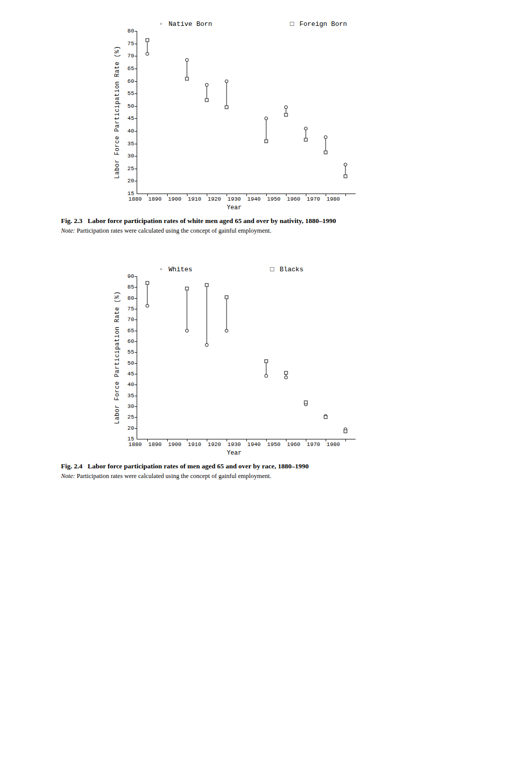◦ Native Born
□ Foreign Born
Labor Force Participation Rate (%)
80 75 70 65 60 55 50 45 40 35 30 25 20 15
1880 1890 1900 1910 1920 1930 1940 1950 1960 1970 1980
Year
Fig. 2.3 Labor force participation rates of white men aged 65 and over by nativity, 1880–1990
Note: Participation rates were calculated using the concept of gainful employment.
◦ Whites
□ Blacks
Labor Force Participation Rate (%)
90 85 80 75 70 65 60 55 50 45 40 35 30 25 20 15
1880 1890 1900 1910 1920 1930 1940 1950 1960 1970 1980
Year
Fig. 2.4 Labor force participation rates of men aged 65 and over by race, 1880–1990
Note: Participation rates were calculated using the concept of gainful employment.